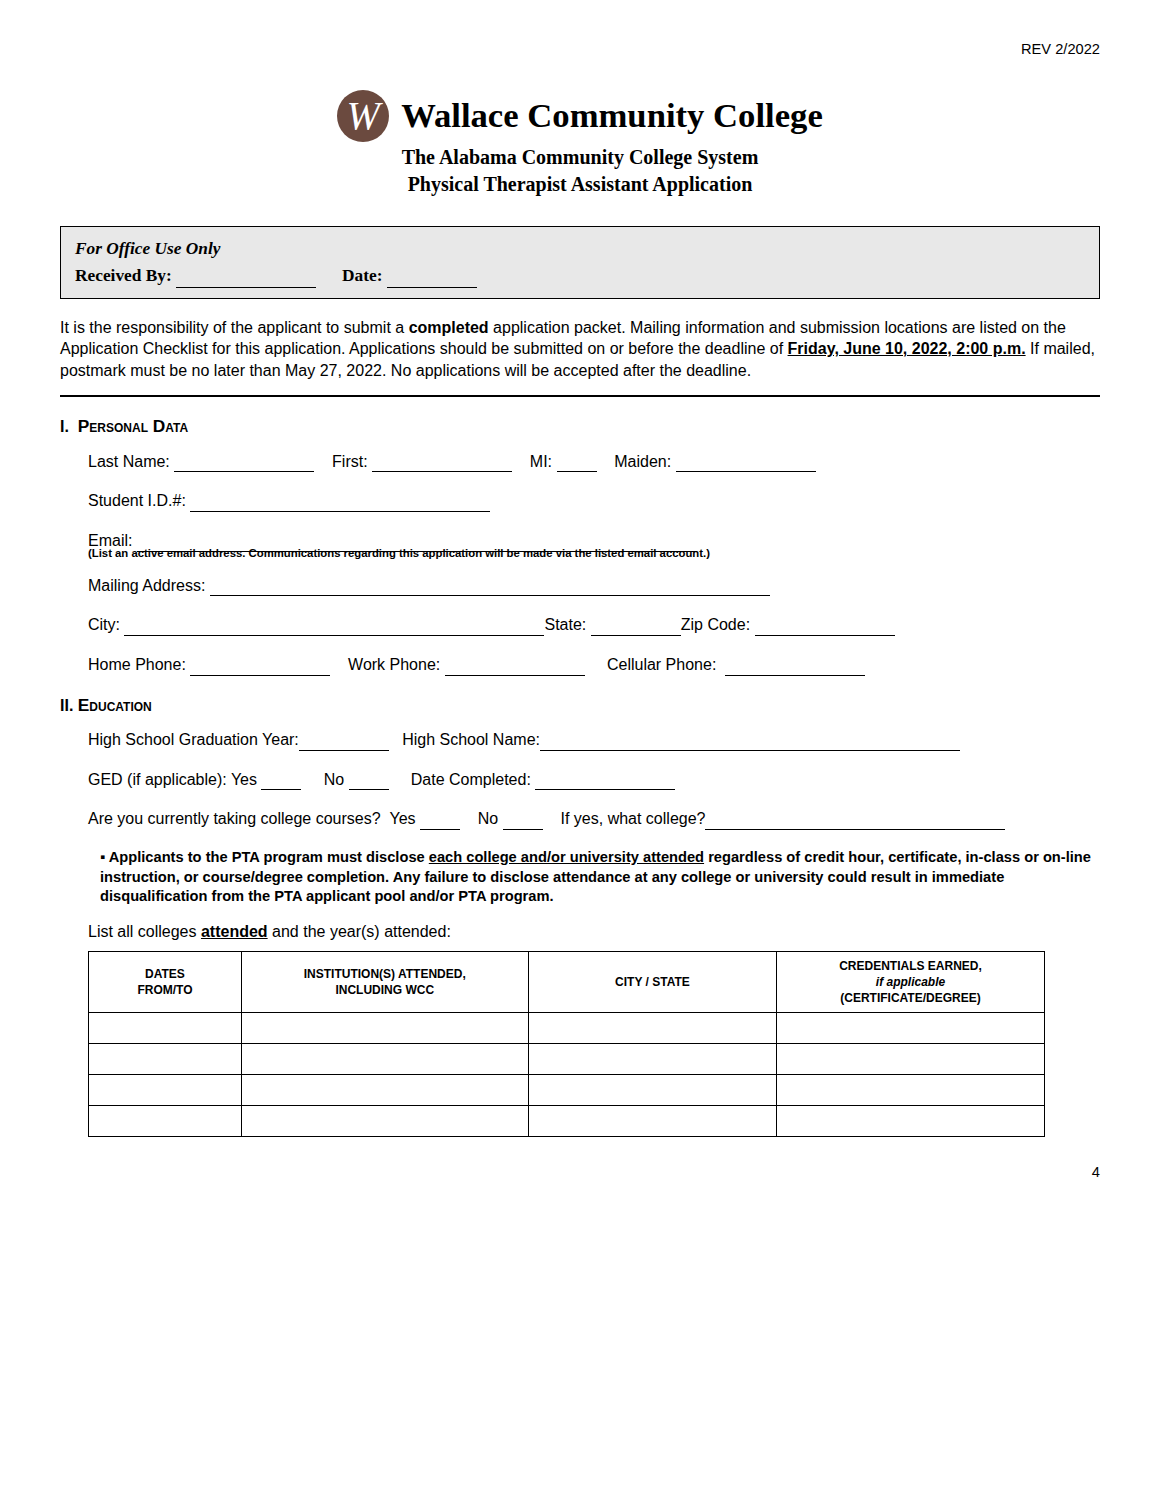REV 2/2022
W
Wallace Community College
The Alabama Community College System
Physical Therapist Assistant Application
For Office Use Only
Received By: Date:
It is the responsibility of the applicant to submit a completed application packet. Mailing information and submission locations are listed on the Application Checklist for this application. Applications should be submitted on or before the deadline of Friday, June 10, 2022, 2:00 p.m. If mailed, postmark must be no later than May 27, 2022. No applications will be accepted after the deadline.
I. Personal Data
Last Name: First: MI: Maiden:
Student I.D.#:
Email:
(List an active email address. Communications regarding this application will be made via the listed email account.)
Mailing Address:
City: State: Zip Code:
Home Phone: Work Phone: Cellular Phone:
II. Education
High School Graduation Year: High School Name:
GED (if applicable): Yes No Date Completed:
Are you currently taking college courses? Yes No If yes, what college?
▪ Applicants to the PTA program must disclose each college and/or university attended regardless of credit hour, certificate, in-class or on-line instruction, or course/degree completion. Any failure to disclose attendance at any college or university could result in immediate disqualification from the PTA applicant pool and/or PTA program.
List all colleges attended and the year(s) attended:
| Dates From/To | Institution(s) Attended, Including WCC | City / State | Credentials Earned, if applicable (Certificate/Degree) |
| --- | --- | --- | --- |
4